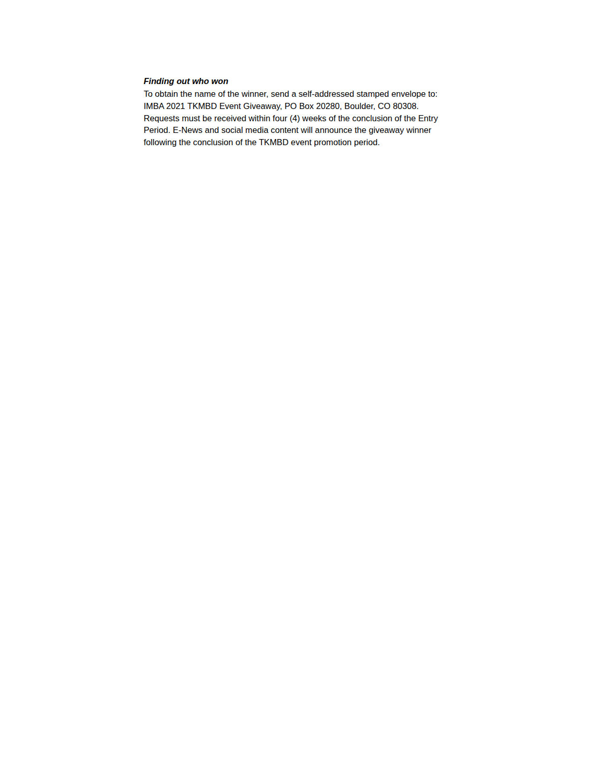Finding out who won
To obtain the name of the winner, send a self-addressed stamped envelope to: IMBA 2021 TKMBD Event Giveaway, PO Box 20280, Boulder, CO 80308. Requests must be received within four (4) weeks of the conclusion of the Entry Period. E-News and social media content will announce the giveaway winner following the conclusion of the TKMBD event promotion period.